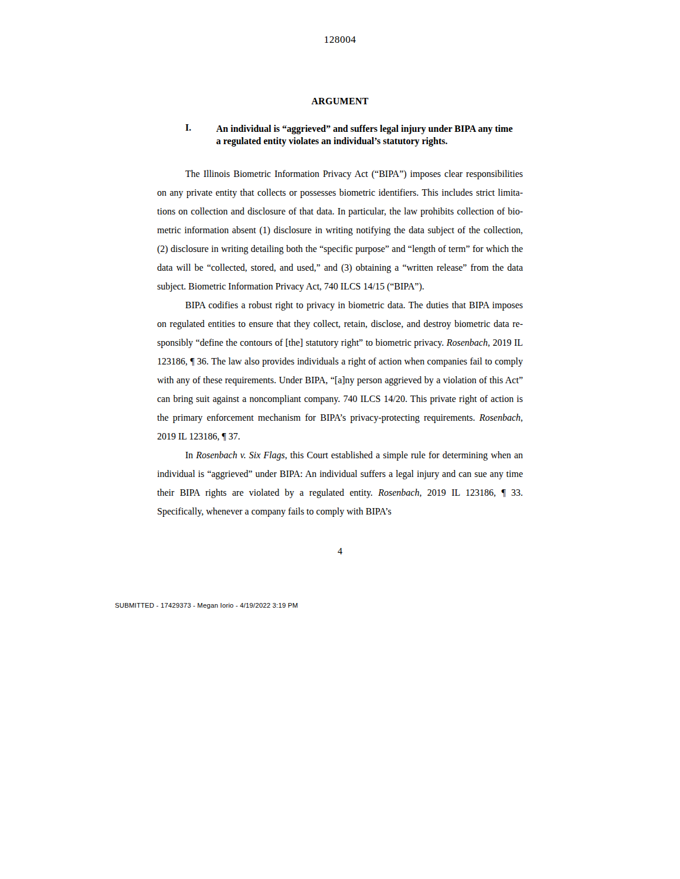128004
ARGUMENT
I.
An individual is “aggrieved” and suffers legal injury under BIPA any time a regulated entity violates an individual’s statutory rights.
The Illinois Biometric Information Privacy Act (“BIPA”) imposes clear responsibilities on any private entity that collects or possesses biometric identifiers. This includes strict limitations on collection and disclosure of that data. In particular, the law prohibits collection of biometric information absent (1) disclosure in writing notifying the data subject of the collection, (2) disclosure in writing detailing both the “specific purpose” and “length of term” for which the data will be “collected, stored, and used,” and (3) obtaining a “written release” from the data subject. Biometric Information Privacy Act, 740 ILCS 14/15 (“BIPA”).
BIPA codifies a robust right to privacy in biometric data. The duties that BIPA imposes on regulated entities to ensure that they collect, retain, disclose, and destroy biometric data responsibly “define the contours of [the] statutory right” to biometric privacy. Rosenbach, 2019 IL 123186, ¶ 36. The law also provides individuals a right of action when companies fail to comply with any of these requirements. Under BIPA, “[a]ny person aggrieved by a violation of this Act” can bring suit against a noncompliant company. 740 ILCS 14/20. This private right of action is the primary enforcement mechanism for BIPA’s privacy-protecting requirements. Rosenbach, 2019 IL 123186, ¶ 37.
In Rosenbach v. Six Flags, this Court established a simple rule for determining when an individual is “aggrieved” under BIPA: An individual suffers a legal injury and can sue any time their BIPA rights are violated by a regulated entity. Rosenbach, 2019 IL 123186, ¶ 33. Specifically, whenever a company fails to comply with BIPA’s
4
SUBMITTED - 17429373 - Megan Iorio - 4/19/2022 3:19 PM